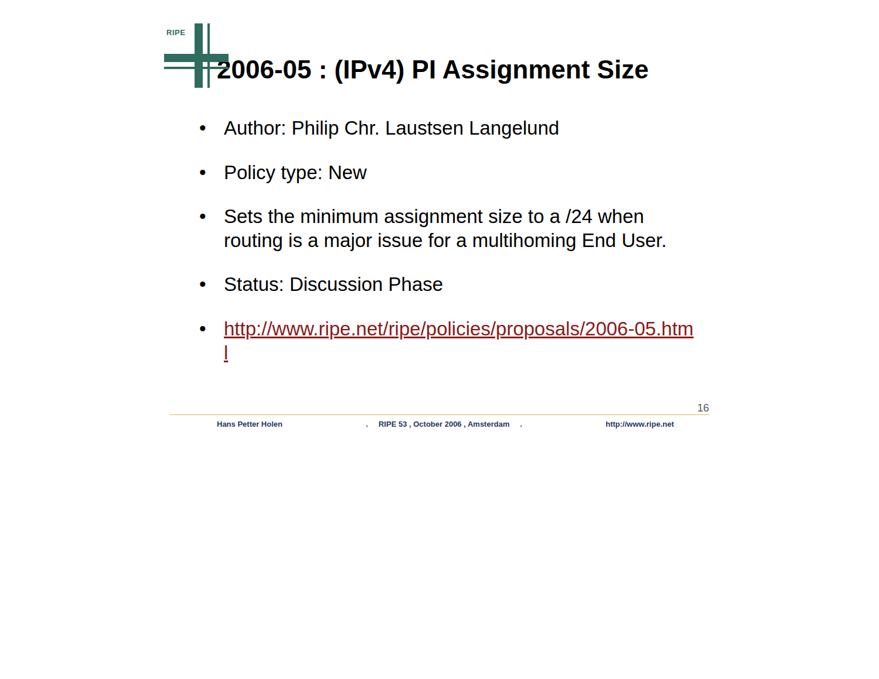RIPE
2006-05 : (IPv4) PI Assignment Size
Author: Philip Chr. Laustsen Langelund
Policy type: New
Sets the minimum assignment size to a /24 when routing is a major issue for a multihoming End User.
Status: Discussion Phase
http://www.ripe.net/ripe/policies/proposals/2006-05.html
16
Hans Petter Holen
. RIPE 53 , October 2006 , Amsterdam.
http://www.ripe.net